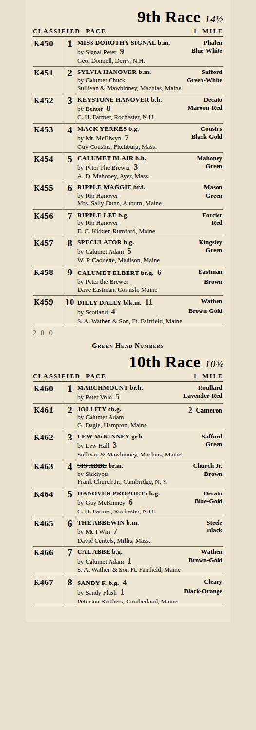9th Race 14½
CLASSIFIED PACE 1 MILE
| K450 | 1 | Phalen MISS DOROTHY SIGNAL b.m. Blue-White by Signal Peter 9 Geo. Donnell, Derry, N.H. |
| K451 | 2 | Safford SYLVIA HANOVER b.m. Green-White by Calumet Chuck Sullivan & Mawhinney, Machias, Maine |
| K452 | 3 | Decato KEYSTONE HANOVER b.h. Maroon-Red by Bunter 8 C. H. Farmer, Rochester, N.H. |
| K453 | 4 | Cousins MACK YERKES b.g. Black-Gold by Mr. McElwyn 7 Guy Cousins, Fitchburg, Mass. |
| K454 | 5 | Mahoney CALUMET BLAIR b.h. Green by Peter The Brewer 3 A. D. Mahoney, Ayer, Mass. |
| K455 | 6 | Mason RIPPLE MAGGIE br.f. Green by Rip Hanover Mrs. Sally Dunn, Auburn, Maine |
| K456 | 7 | Forcier RIPPLE LEE b.g. Red by Rip Hanover E. C. Kidder, Rumford, Maine |
| K457 | 8 | Kingsley SPECULATOR b.g. Green by Calumet Adam 5 W. P. Caouette, Madison, Maine |
| K458 | 9 | Eastman CALUMET ELBERT br.g. 6 Brown by Peter the Brewer Dave Eastman, Cornish, Maine |
| K459 | 10 | Wathen DILLY DALLY blk.m. 11 Brown-Gold by Scotland 4 S. A. Wathen & Son, Ft. Fairfield, Maine |
2 0 0
Green Head Numbers
10th Race 10¾
CLASSIFIED PACE 1 MILE
| K460 | 1 | Roullard MARCHMOUNT br.h. Lavender-Red by Peter Volo 5 |
| K461 | 2 | 2 Cameron JOLLITY ch.g. by Calumet Adam G. Dagle, Hampton, Maine |
| K462 | 3 | Safford LEW McKINNEY gr.h. Green by Lew Hall 3 Sullivan & Mawhinney, Machias, Maine |
| K463 | 4 | Church Jr. SIS ABBE br.m. Brown by Siskiyou Frank Church Jr., Cambridge, N. Y. |
| K464 | 5 | Decato HANOVER PROPHET ch.g. Blue-Gold by Guy McKinney 6 C. H. Farmer, Rochester, N.H. |
| K465 | 6 | Steele THE ABBEWIN b.m. Black by Mc I Win 7 David Centels, Millis, Mass. |
| K466 | 7 | Wathen CAL ABBE b.g. Brown-Gold by Calumet Adam 1 S. A. Wathen & Son Ft. Fairfield, Maine |
| K467 | 8 | Cleary SANDY F. b.g. 4 Black-Orange by Sandy Flash 1 Peterson Brothers, Cumberland, Maine |